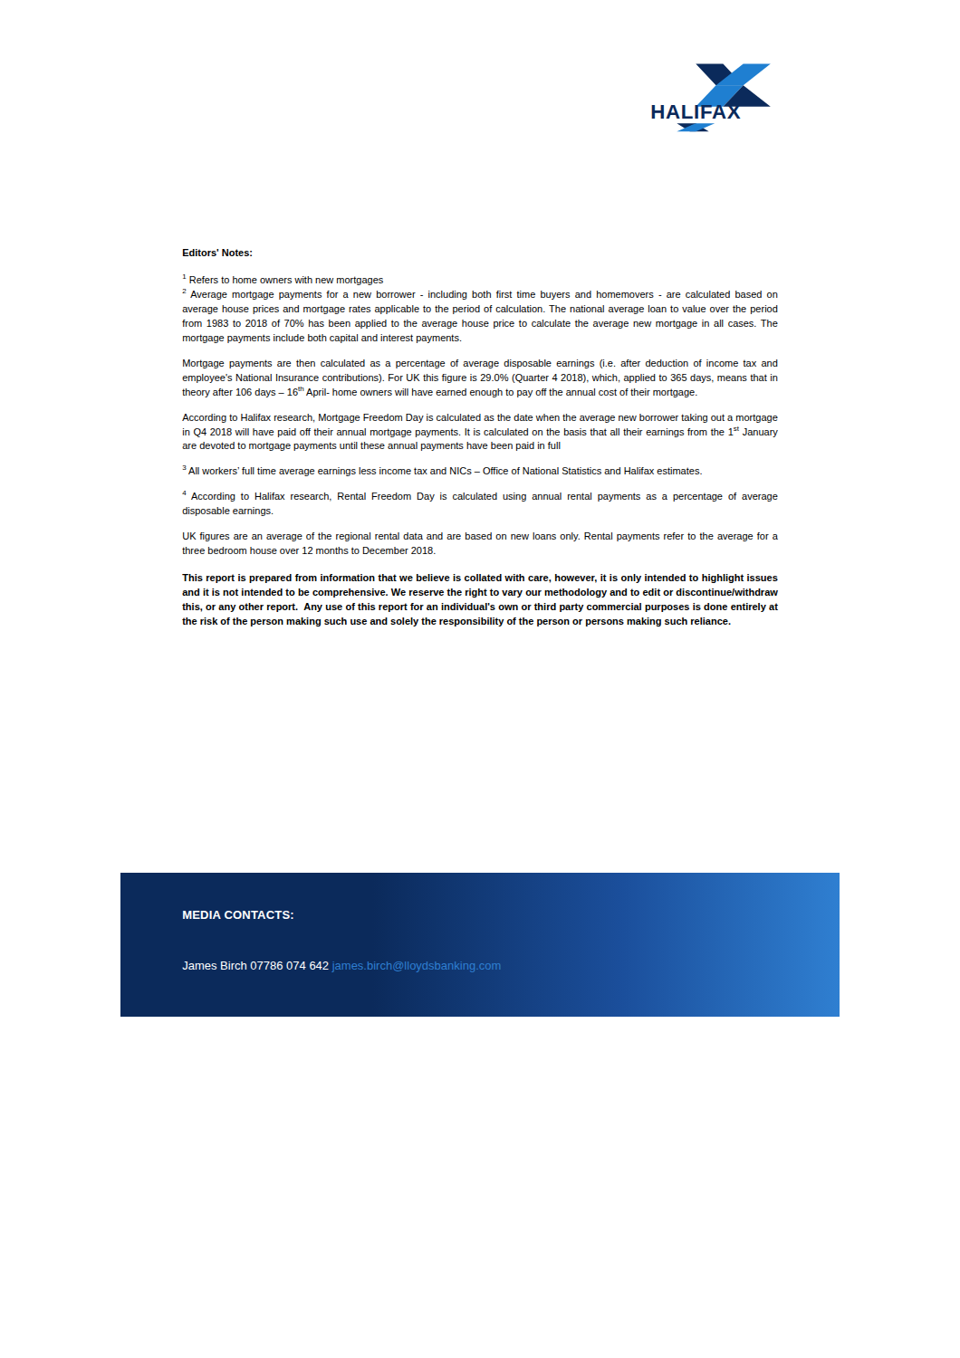HALIFAX
Editors' Notes:
1 Refers to home owners with new mortgages
2 Average mortgage payments for a new borrower - including both first time buyers and homemovers - are calculated based on average house prices and mortgage rates applicable to the period of calculation. The national average loan to value over the period from 1983 to 2018 of 70% has been applied to the average house price to calculate the average new mortgage in all cases. The mortgage payments include both capital and interest payments.
Mortgage payments are then calculated as a percentage of average disposable earnings (i.e. after deduction of income tax and employee's National Insurance contributions). For UK this figure is 29.0% (Quarter 4 2018), which, applied to 365 days, means that in theory after 106 days – 16th April- home owners will have earned enough to pay off the annual cost of their mortgage.
According to Halifax research, Mortgage Freedom Day is calculated as the date when the average new borrower taking out a mortgage in Q4 2018 will have paid off their annual mortgage payments. It is calculated on the basis that all their earnings from the 1st January are devoted to mortgage payments until these annual payments have been paid in full
3 All workers’ full time average earnings less income tax and NICs – Office of National Statistics and Halifax estimates.
4 According to Halifax research, Rental Freedom Day is calculated using annual rental payments as a percentage of average disposable earnings.
UK figures are an average of the regional rental data and are based on new loans only. Rental payments refer to the average for a three bedroom house over 12 months to December 2018.
This report is prepared from information that we believe is collated with care, however, it is only intended to highlight issues and it is not intended to be comprehensive. We reserve the right to vary our methodology and to edit or discontinue/withdraw this, or any other report. Any use of this report for an individual's own or third party commercial purposes is done entirely at the risk of the person making such use and solely the responsibility of the person or persons making such reliance.
MEDIA CONTACTS:
James Birch 07786 074 642 james.birch@lloydsbanking.com